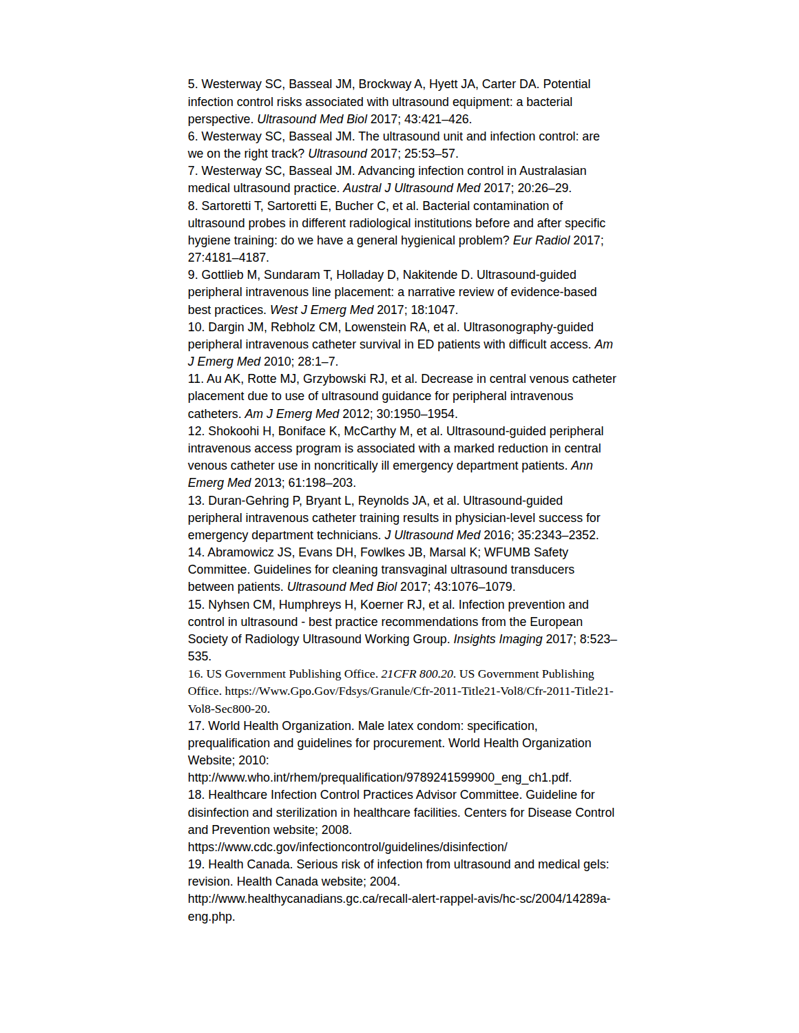5. Westerway SC, Basseal JM, Brockway A, Hyett JA, Carter DA. Potential infection control risks associated with ultrasound equipment: a bacterial perspective. Ultrasound Med Biol 2017; 43:421–426.
6. Westerway SC, Basseal JM. The ultrasound unit and infection control: are we on the right track? Ultrasound 2017; 25:53–57.
7. Westerway SC, Basseal JM. Advancing infection control in Australasian medical ultrasound practice. Austral J Ultrasound Med 2017; 20:26–29.
8. Sartoretti T, Sartoretti E, Bucher C, et al. Bacterial contamination of ultrasound probes in different radiological institutions before and after specific hygiene training: do we have a general hygienical problem? Eur Radiol 2017; 27:4181–4187.
9. Gottlieb M, Sundaram T, Holladay D, Nakitende D. Ultrasound-guided peripheral intravenous line placement: a narrative review of evidence-based best practices. West J Emerg Med 2017; 18:1047.
10. Dargin JM, Rebholz CM, Lowenstein RA, et al. Ultrasonography-guided peripheral intravenous catheter survival in ED patients with difficult access. Am J Emerg Med 2010; 28:1–7.
11. Au AK, Rotte MJ, Grzybowski RJ, et al. Decrease in central venous catheter placement due to use of ultrasound guidance for peripheral intravenous catheters. Am J Emerg Med 2012; 30:1950–1954.
12. Shokoohi H, Boniface K, McCarthy M, et al. Ultrasound-guided peripheral intravenous access program is associated with a marked reduction in central venous catheter use in noncritically ill emergency department patients. Ann Emerg Med 2013; 61:198–203.
13. Duran-Gehring P, Bryant L, Reynolds JA, et al. Ultrasound-guided peripheral intravenous catheter training results in physician-level success for emergency department technicians. J Ultrasound Med 2016; 35:2343–2352.
14. Abramowicz JS, Evans DH, Fowlkes JB, Marsal K; WFUMB Safety Committee. Guidelines for cleaning transvaginal ultrasound transducers between patients. Ultrasound Med Biol 2017; 43:1076–1079.
15. Nyhsen CM, Humphreys H, Koerner RJ, et al. Infection prevention and control in ultrasound - best practice recommendations from the European Society of Radiology Ultrasound Working Group. Insights Imaging 2017; 8:523–535.
16. US Government Publishing Office. 21CFR 800.20. US Government Publishing Office. https://Www.Gpo.Gov/Fdsys/Granule/Cfr-2011-Title21-Vol8/Cfr-2011-Title21-Vol8-Sec800-20.
17. World Health Organization. Male latex condom: specification, prequalification and guidelines for procurement. World Health Organization Website; 2010: http://www.who.int/rhem/prequalification/9789241599900_eng_ch1.pdf.
18. Healthcare Infection Control Practices Advisor Committee. Guideline for disinfection and sterilization in healthcare facilities. Centers for Disease Control and Prevention website; 2008. https://www.cdc.gov/infectioncontrol/guidelines/disinfection/
19. Health Canada. Serious risk of infection from ultrasound and medical gels: revision. Health Canada website; 2004. http://www.healthycanadians.gc.ca/recall-alert-rappel-avis/hc-sc/2004/14289a-eng.php.